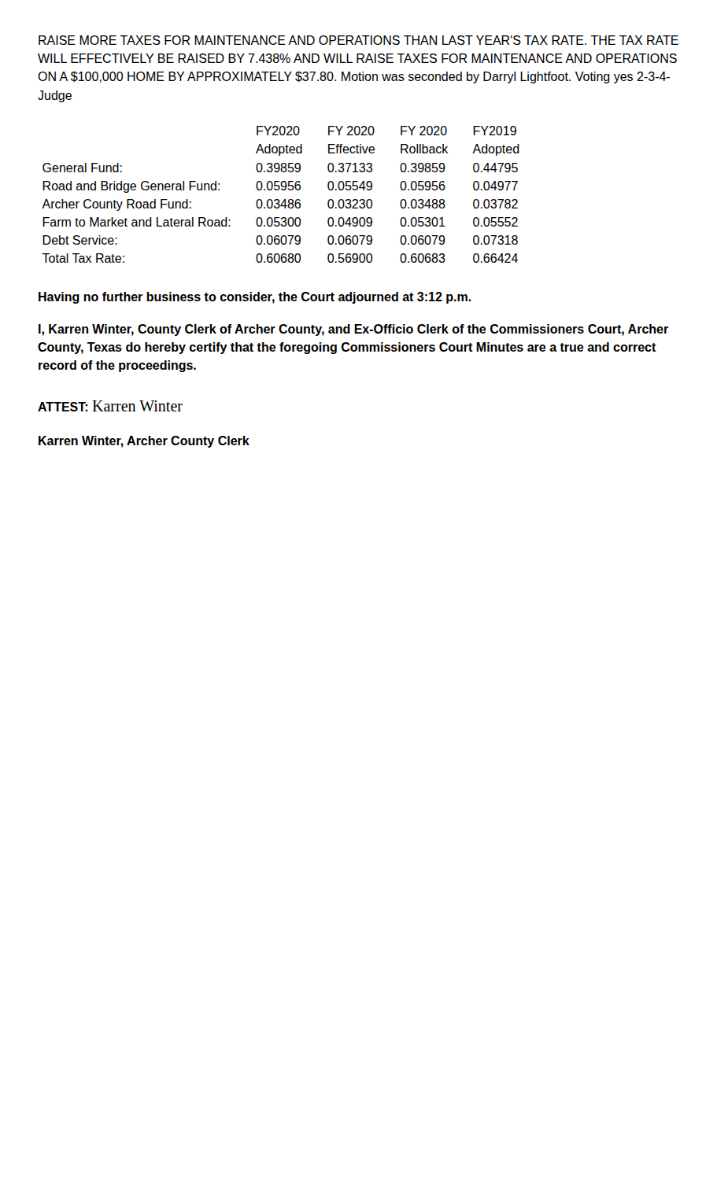RAISE MORE TAXES FOR MAINTENANCE AND OPERATIONS THAN LAST YEAR'S TAX RATE. THE TAX RATE WILL EFFECTIVELY BE RAISED BY 7.438% AND WILL RAISE TAXES FOR MAINTENANCE AND OPERATIONS ON A $100,000 HOME BY APPROXIMATELY $37.80. Motion was seconded by Darryl Lightfoot. Voting yes 2-3-4-Judge
| | FY2020 | FY 2020 | FY 2020 | FY2019 |
| --- | --- | --- | --- | --- |
| | Adopted | Effective | Rollback | Adopted |
| General Fund: | 0.39859 | 0.37133 | 0.39859 | 0.44795 |
| Road and Bridge General Fund: | 0.05956 | 0.05549 | 0.05956 | 0.04977 |
| Archer County Road Fund: | 0.03486 | 0.03230 | 0.03488 | 0.03782 |
| Farm to Market and Lateral Road: | 0.05300 | 0.04909 | 0.05301 | 0.05552 |
| Debt Service: | 0.06079 | 0.06079 | 0.06079 | 0.07318 |
| Total Tax Rate: | 0.60680 | 0.56900 | 0.60683 | 0.66424 |
Having no further business to consider, the Court adjourned at 3:12 p.m.
I, Karren Winter, County Clerk of Archer County, and Ex-Officio Clerk of the Commissioners Court, Archer County, Texas do hereby certify that the foregoing Commissioners Court Minutes are a true and correct record of the proceedings.
ATTEST: Karren Winter
Karren Winter, Archer County Clerk